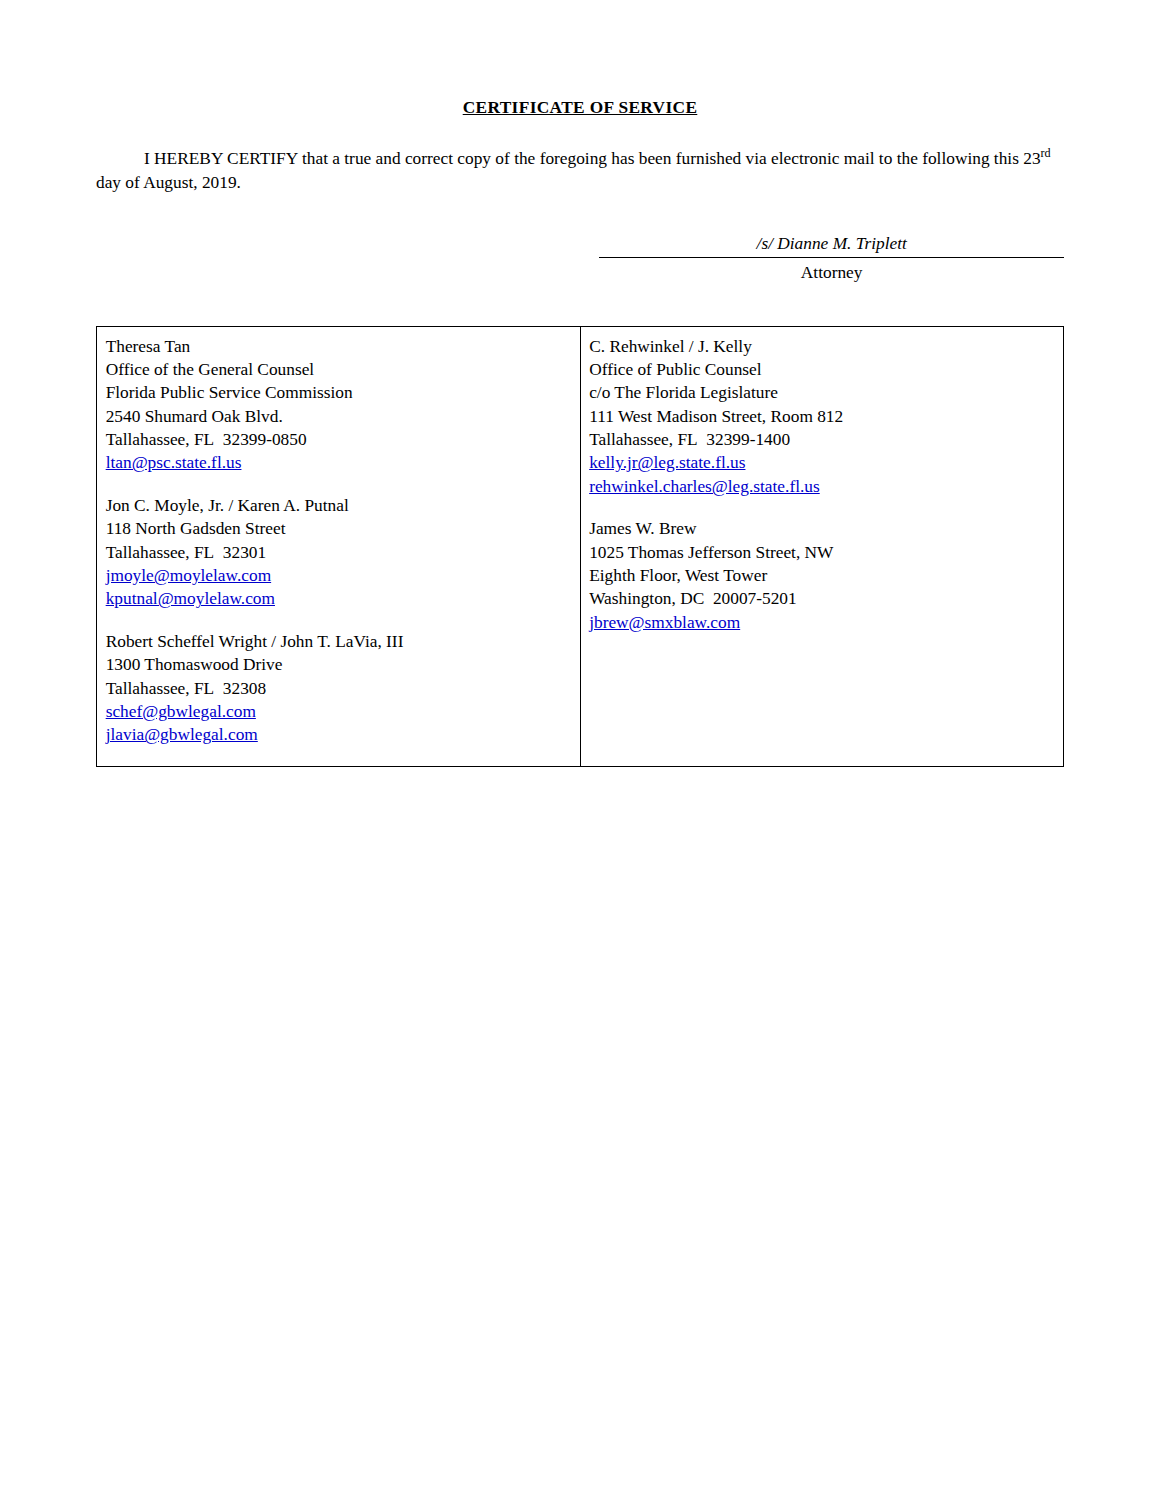CERTIFICATE OF SERVICE
I HEREBY CERTIFY that a true and correct copy of the foregoing has been furnished via electronic mail to the following this 23rd day of August, 2019.
/s/ Dianne M. Triplett Attorney
| Theresa Tan Office of the General Counsel Florida Public Service Commission 2540 Shumard Oak Blvd. Tallahassee, FL 32399-0850 ltan@psc.state.fl.us Jon C. Moyle, Jr. / Karen A. Putnal 118 North Gadsden Street Tallahassee, FL 32301 jmoyle@moylelaw.com kputnal@moylelaw.com Robert Scheffel Wright / John T. LaVia, III 1300 Thomaswood Drive Tallahassee, FL 32308 schef@gbwlegal.com jlavia@gbwlegal.com | C. Rehwinkel / J. Kelly Office of Public Counsel c/o The Florida Legislature 111 West Madison Street, Room 812 Tallahassee, FL 32399-1400 kelly.jr@leg.state.fl.us rehwinkel.charles@leg.state.fl.us James W. Brew 1025 Thomas Jefferson Street, NW Eighth Floor, West Tower Washington, DC 20007-5201 jbrew@smxblaw.com |